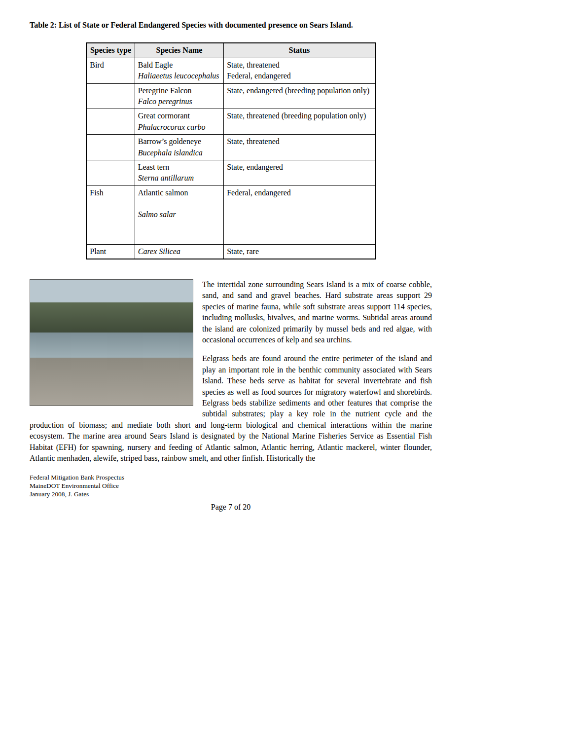Table 2: List of State or Federal Endangered Species with documented presence on Sears Island.
| Species type | Species Name | Status |
| --- | --- | --- |
| Bird | Bald Eagle Haliaeetus leucocephalus | State, threatened Federal, endangered |
| | Peregrine Falcon Falco peregrinus | State, endangered (breeding population only) |
| | Great cormorant Phalacrocorax carbo | State, threatened (breeding population only) |
| | Barrow’s goldeneye Bucephala islandica | State, threatened |
| | Least tern Sterna antillarum | State, endangered |
| Fish | Atlantic salmon Salmo salar | Federal, endangered |
| Plant | Carex Silicea | State, rare |
The intertidal zone surrounding Sears Island is a mix of coarse cobble, sand, and sand and gravel beaches. Hard substrate areas support 29 species of marine fauna, while soft substrate areas support 114 species, including mollusks, bivalves, and marine worms. Subtidal areas around the island are colonized primarily by mussel beds and red algae, with occasional occurrences of kelp and sea urchins.
Eelgrass beds are found around the entire perimeter of the island and play an important role in the benthic community associated with Sears Island. These beds serve as habitat for several invertebrate and fish species as well as food sources for migratory waterfowl and shorebirds. Eelgrass beds stabilize sediments and other features that comprise the subtidal substrates; play a key role in the nutrient cycle and the production of biomass; and mediate both short and long-term biological and chemical interactions within the marine ecosystem. The marine area around Sears Island is designated by the National Marine Fisheries Service as Essential Fish Habitat (EFH) for spawning, nursery and feeding of Atlantic salmon, Atlantic herring, Atlantic mackerel, winter flounder, Atlantic menhaden, alewife, striped bass, rainbow smelt, and other finfish. Historically the
Federal Mitigation Bank Prospectus
MaineDOT Environmental Office
January 2008, J. Gates
Page 7 of 20